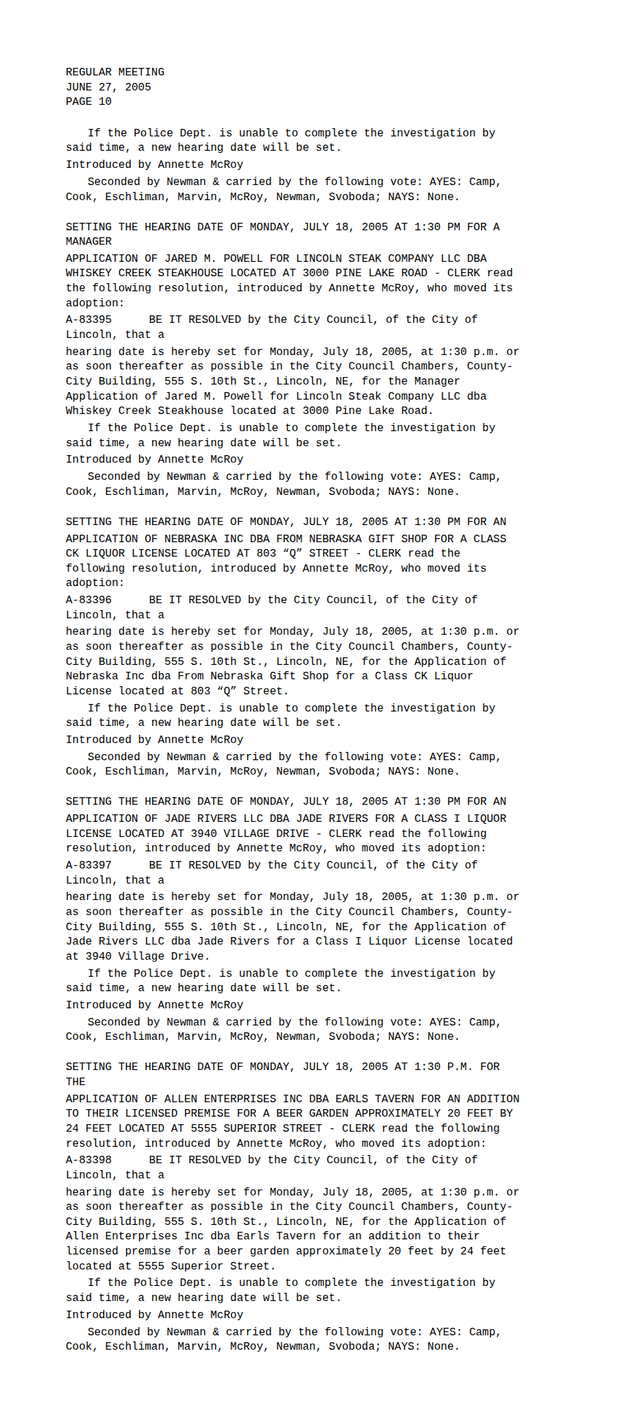REGULAR MEETING
JUNE 27, 2005
PAGE 10
If the Police Dept. is unable to complete the investigation by said time, a new hearing date will be set.
Introduced by Annette McRoy
Seconded by Newman & carried by the following vote: AYES: Camp, Cook, Eschliman, Marvin, McRoy, Newman, Svoboda; NAYS: None.
SETTING THE HEARING DATE OF MONDAY, JULY 18, 2005 AT 1:30 PM FOR A MANAGER
APPLICATION OF JARED M. POWELL FOR LINCOLN STEAK COMPANY LLC DBA WHISKEY CREEK STEAKHOUSE LOCATED AT 3000 PINE LAKE ROAD - CLERK read the following resolution, introduced by Annette McRoy, who moved its adoption:
A-83395 BE IT RESOLVED by the City Council, of the City of Lincoln, that a
hearing date is hereby set for Monday, July 18, 2005, at 1:30 p.m. or as soon thereafter as possible in the City Council Chambers, County-City Building, 555 S. 10th St., Lincoln, NE, for the Manager Application of Jared M. Powell for Lincoln Steak Company LLC dba Whiskey Creek Steakhouse located at 3000 Pine Lake Road.
If the Police Dept. is unable to complete the investigation by said time, a new hearing date will be set.
Introduced by Annette McRoy
Seconded by Newman & carried by the following vote: AYES: Camp, Cook, Eschliman, Marvin, McRoy, Newman, Svoboda; NAYS: None.
SETTING THE HEARING DATE OF MONDAY, JULY 18, 2005 AT 1:30 PM FOR AN
APPLICATION OF NEBRASKA INC DBA FROM NEBRASKA GIFT SHOP FOR A CLASS CK LIQUOR LICENSE LOCATED AT 803 “Q” STREET - CLERK read the following resolution, introduced by Annette McRoy, who moved its adoption:
A-83396 BE IT RESOLVED by the City Council, of the City of Lincoln, that a
hearing date is hereby set for Monday, July 18, 2005, at 1:30 p.m. or as soon thereafter as possible in the City Council Chambers, County-City Building, 555 S. 10th St., Lincoln, NE, for the Application of Nebraska Inc dba From Nebraska Gift Shop for a Class CK Liquor License located at 803 “Q” Street.
If the Police Dept. is unable to complete the investigation by said time, a new hearing date will be set.
Introduced by Annette McRoy
Seconded by Newman & carried by the following vote: AYES: Camp, Cook, Eschliman, Marvin, McRoy, Newman, Svoboda; NAYS: None.
SETTING THE HEARING DATE OF MONDAY, JULY 18, 2005 AT 1:30 PM FOR AN
APPLICATION OF JADE RIVERS LLC DBA JADE RIVERS FOR A CLASS I LIQUOR LICENSE LOCATED AT 3940 VILLAGE DRIVE - CLERK read the following resolution, introduced by Annette McRoy, who moved its adoption:
A-83397 BE IT RESOLVED by the City Council, of the City of Lincoln, that a
hearing date is hereby set for Monday, July 18, 2005, at 1:30 p.m. or as soon thereafter as possible in the City Council Chambers, County-City Building, 555 S. 10th St., Lincoln, NE, for the Application of Jade Rivers LLC dba Jade Rivers for a Class I Liquor License located at 3940 Village Drive.
If the Police Dept. is unable to complete the investigation by said time, a new hearing date will be set.
Introduced by Annette McRoy
Seconded by Newman & carried by the following vote: AYES: Camp, Cook, Eschliman, Marvin, McRoy, Newman, Svoboda; NAYS: None.
SETTING THE HEARING DATE OF MONDAY, JULY 18, 2005 AT 1:30 P.M. FOR THE
APPLICATION OF ALLEN ENTERPRISES INC DBA EARLS TAVERN FOR AN ADDITION TO THEIR LICENSED PREMISE FOR A BEER GARDEN APPROXIMATELY 20 FEET BY 24 FEET LOCATED AT 5555 SUPERIOR STREET - CLERK read the following resolution, introduced by Annette McRoy, who moved its adoption:
A-83398 BE IT RESOLVED by the City Council, of the City of Lincoln, that a
hearing date is hereby set for Monday, July 18, 2005, at 1:30 p.m. or as soon thereafter as possible in the City Council Chambers, County-City Building, 555 S. 10th St., Lincoln, NE, for the Application of Allen Enterprises Inc dba Earls Tavern for an addition to their licensed premise for a beer garden approximately 20 feet by 24 feet located at 5555 Superior Street.
If the Police Dept. is unable to complete the investigation by said time, a new hearing date will be set.
Introduced by Annette McRoy
Seconded by Newman & carried by the following vote: AYES: Camp, Cook, Eschliman, Marvin, McRoy, Newman, Svoboda; NAYS: None.